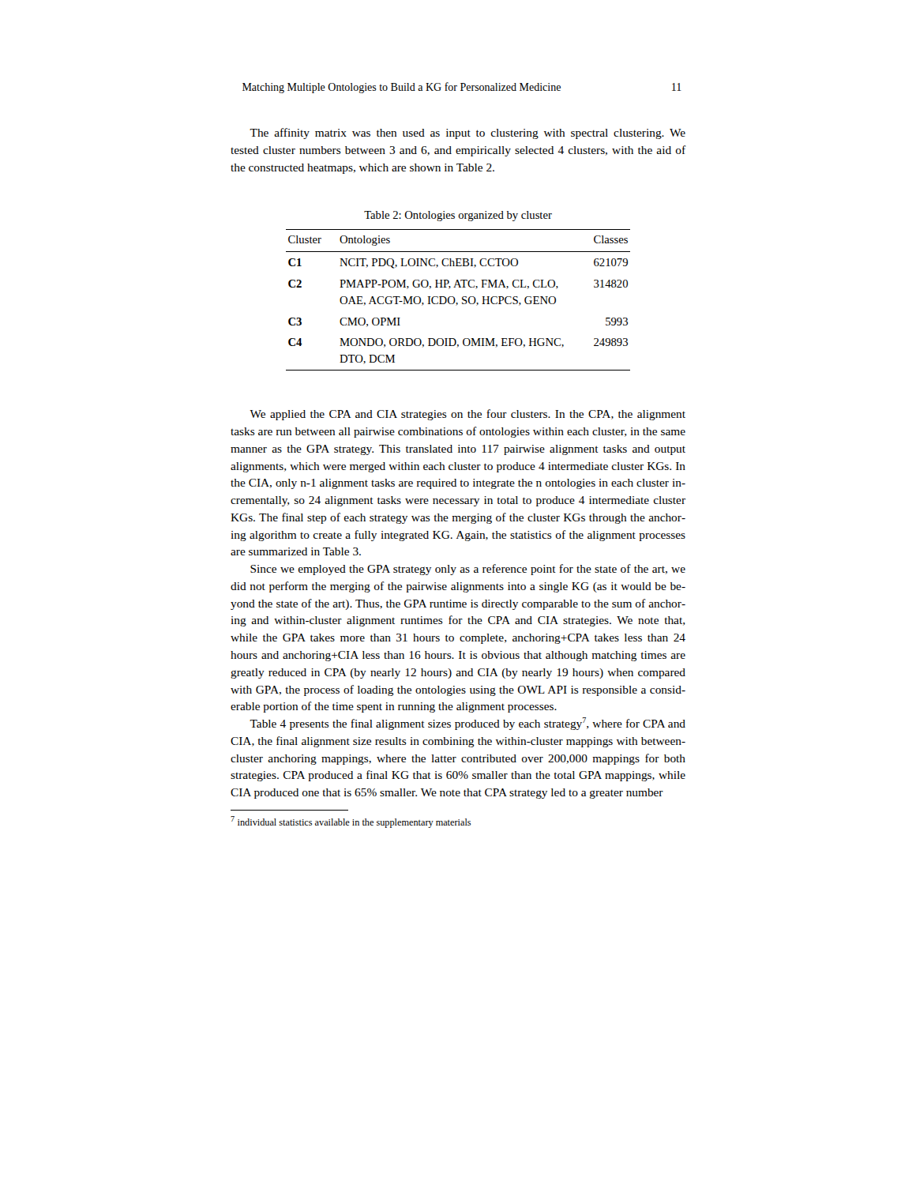Matching Multiple Ontologies to Build a KG for Personalized Medicine 11
The affinity matrix was then used as input to clustering with spectral clustering. We tested cluster numbers between 3 and 6, and empirically selected 4 clusters, with the aid of the constructed heatmaps, which are shown in Table 2.
Table 2: Ontologies organized by cluster
| Cluster | Ontologies | Classes |
| --- | --- | --- |
| C1 | NCIT, PDQ, LOINC, ChEBI, CCTOO | 621079 |
| C2 | PMAPP-POM, GO, HP, ATC, FMA, CL, CLO, OAE, ACGT-MO, ICDO, SO, HCPCS, GENO | 314820 |
| C3 | CMO, OPMI | 5993 |
| C4 | MONDO, ORDO, DOID, OMIM, EFO, HGNC, DTO, DCM | 249893 |
We applied the CPA and CIA strategies on the four clusters. In the CPA, the alignment tasks are run between all pairwise combinations of ontologies within each cluster, in the same manner as the GPA strategy. This translated into 117 pairwise alignment tasks and output alignments, which were merged within each cluster to produce 4 intermediate cluster KGs. In the CIA, only n-1 alignment tasks are required to integrate the n ontologies in each cluster incrementally, so 24 alignment tasks were necessary in total to produce 4 intermediate cluster KGs. The final step of each strategy was the merging of the cluster KGs through the anchoring algorithm to create a fully integrated KG. Again, the statistics of the alignment processes are summarized in Table 3.
Since we employed the GPA strategy only as a reference point for the state of the art, we did not perform the merging of the pairwise alignments into a single KG (as it would be beyond the state of the art). Thus, the GPA runtime is directly comparable to the sum of anchoring and within-cluster alignment runtimes for the CPA and CIA strategies. We note that, while the GPA takes more than 31 hours to complete, anchoring+CPA takes less than 24 hours and anchoring+CIA less than 16 hours. It is obvious that although matching times are greatly reduced in CPA (by nearly 12 hours) and CIA (by nearly 19 hours) when compared with GPA, the process of loading the ontologies using the OWL API is responsible a considerable portion of the time spent in running the alignment processes.
Table 4 presents the final alignment sizes produced by each strategy7, where for CPA and CIA, the final alignment size results in combining the within-cluster mappings with between-cluster anchoring mappings, where the latter contributed over 200,000 mappings for both strategies. CPA produced a final KG that is 60% smaller than the total GPA mappings, while CIA produced one that is 65% smaller. We note that CPA strategy led to a greater number
7individual statistics available in the supplementary materials